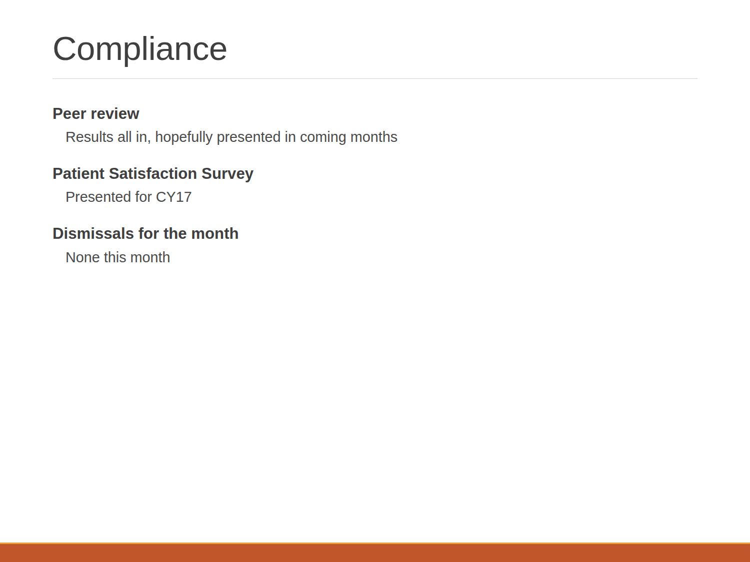Compliance
Peer review
Results all in, hopefully presented in coming months
Patient Satisfaction Survey
Presented for CY17
Dismissals for the month
None this month